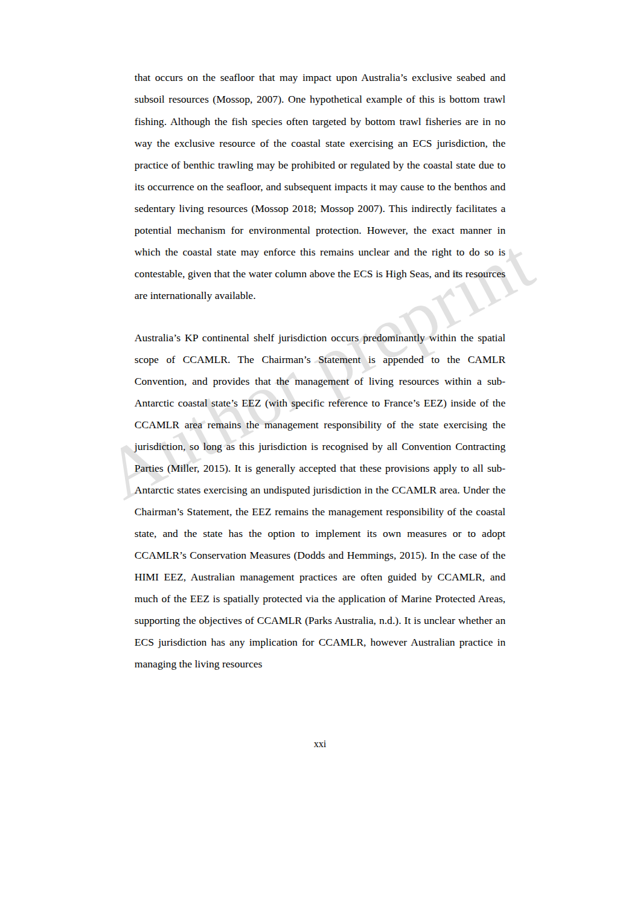Author preprint
that occurs on the seafloor that may impact upon Australia’s exclusive seabed and subsoil resources (Mossop, 2007). One hypothetical example of this is bottom trawl fishing. Although the fish species often targeted by bottom trawl fisheries are in no way the exclusive resource of the coastal state exercising an ECS jurisdiction, the practice of benthic trawling may be prohibited or regulated by the coastal state due to its occurrence on the seafloor, and subsequent impacts it may cause to the benthos and sedentary living resources (Mossop 2018; Mossop 2007). This indirectly facilitates a potential mechanism for environmental protection. However, the exact manner in which the coastal state may enforce this remains unclear and the right to do so is contestable, given that the water column above the ECS is High Seas, and its resources are internationally available.
Australia’s KP continental shelf jurisdiction occurs predominantly within the spatial scope of CCAMLR. The Chairman’s Statement is appended to the CAMLR Convention, and provides that the management of living resources within a sub-Antarctic coastal state’s EEZ (with specific reference to France’s EEZ) inside of the CCAMLR area remains the management responsibility of the state exercising the jurisdiction, so long as this jurisdiction is recognised by all Convention Contracting Parties (Miller, 2015). It is generally accepted that these provisions apply to all sub-Antarctic states exercising an undisputed jurisdiction in the CCAMLR area. Under the Chairman’s Statement, the EEZ remains the management responsibility of the coastal state, and the state has the option to implement its own measures or to adopt CCAMLR’s Conservation Measures (Dodds and Hemmings, 2015). In the case of the HIMI EEZ, Australian management practices are often guided by CCAMLR, and much of the EEZ is spatially protected via the application of Marine Protected Areas, supporting the objectives of CCAMLR (Parks Australia, n.d.). It is unclear whether an ECS jurisdiction has any implication for CCAMLR, however Australian practice in managing the living resources
xxi